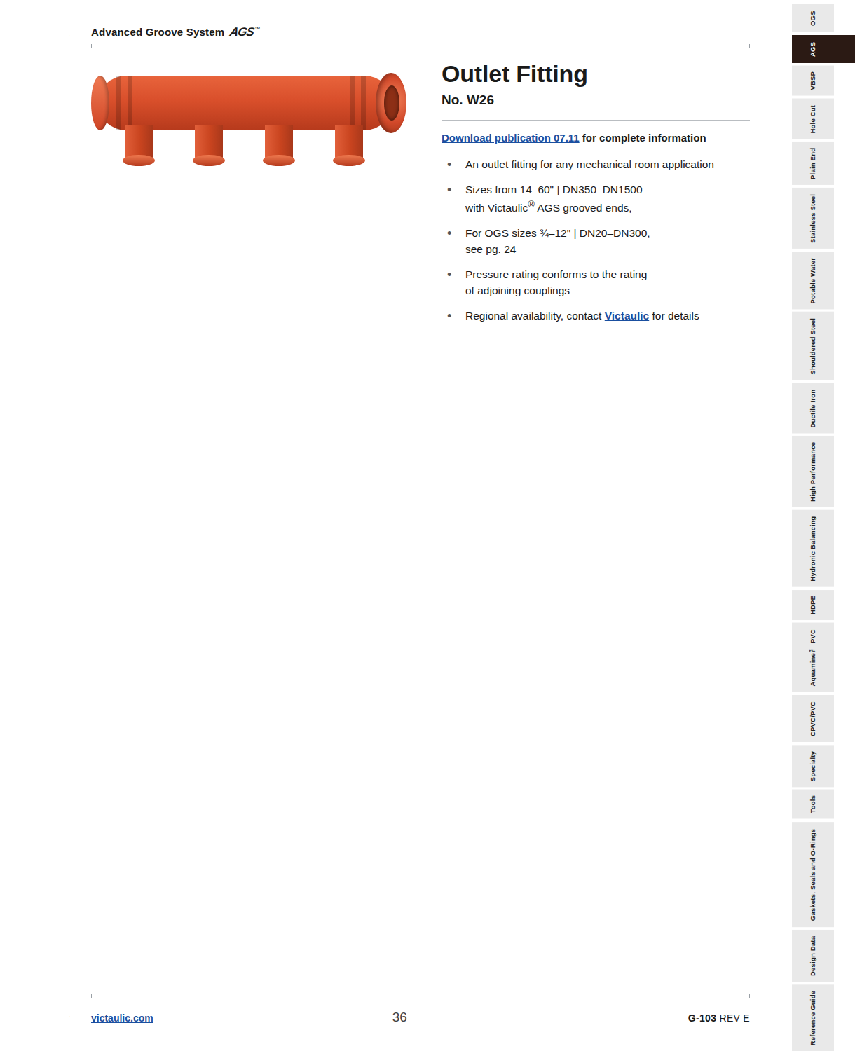Advanced Groove System AGS™
Outlet Fitting
No. W26
Download publication 07.11 for complete information
An outlet fitting for any mechanical room application
Sizes from 14–60" | DN350–DN1500
with Victaulic® AGS grooved ends,
For OGS sizes ¾–12" | DN20–DN300,
see pg. 24
Pressure rating conforms to the rating
of adjoining couplings
Regional availability, contact Victaulic for details
victaulic.com 36 G-103 REV E
OGS
AGS
VBSP
Hole Cut
Plain End
Stainless Steel
Potable Water
Shouldered Steel
Ductile Iron
High Performance
Hydronic Balancing
HDPE
Aquamine™ PVC
CPVC/PVC
Specialty
Tools
Gaskets, Seals and O-Rings
Design Data
Reference Guide